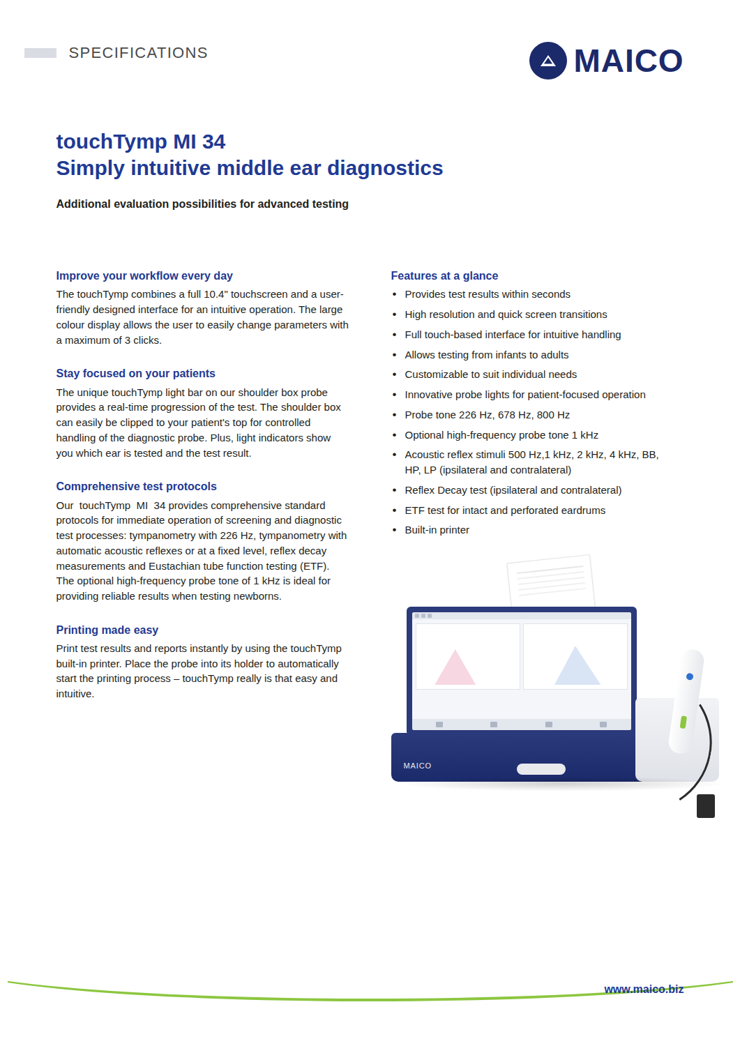SPECIFICATIONS
MAICO
touchTymp MI 34Simply intuitive middle ear diagnostics
Additional evaluation possibilities for advanced testing
Improve your workflow every day
The touchTymp combines a full 10.4" touchscreen and a user-friendly designed interface for an intuitive operation. The large colour display allows the user to easily change parameters with a maximum of 3 clicks.
Stay focused on your patients
The unique touchTymp light bar on our shoulder box probe provides a real-time progression of the test. The shoulder box can easily be clipped to your patient's top for controlled handling of the diagnostic probe. Plus, light indicators show you which ear is tested and the test result.
Comprehensive test protocols
Our touchTymp MI 34 provides comprehensive standard protocols for immediate operation of screening and diagnostic test processes: tympanometry with 226 Hz, tympanometry with automatic acoustic reflexes or at a fixed level, reflex decay measurements and Eustachian tube function testing (ETF). The optional high-frequency probe tone of 1 kHz is ideal for providing reliable results when testing newborns.
Printing made easy
Print test results and reports instantly by using the touchTymp built-in printer. Place the probe into its holder to automatically start the printing process – touchTymp really is that easy and intuitive.
Features at a glance
Provides test results within seconds
High resolution and quick screen transitions
Full touch-based interface for intuitive handling
Allows testing from infants to adults
Customizable to suit individual needs
Innovative probe lights for patient-focused operation
Probe tone 226 Hz, 678 Hz, 800 Hz
Optional high-frequency probe tone 1 kHz
Acoustic reflex stimuli 500 Hz,1 kHz, 2 kHz, 4 kHz, BB,HP, LP (ipsilateral and contralateral)
Reflex Decay test (ipsilateral and contralateral)
ETF test for intact and perforated eardrums
Built-in printer
MAICO
www.maico.biz